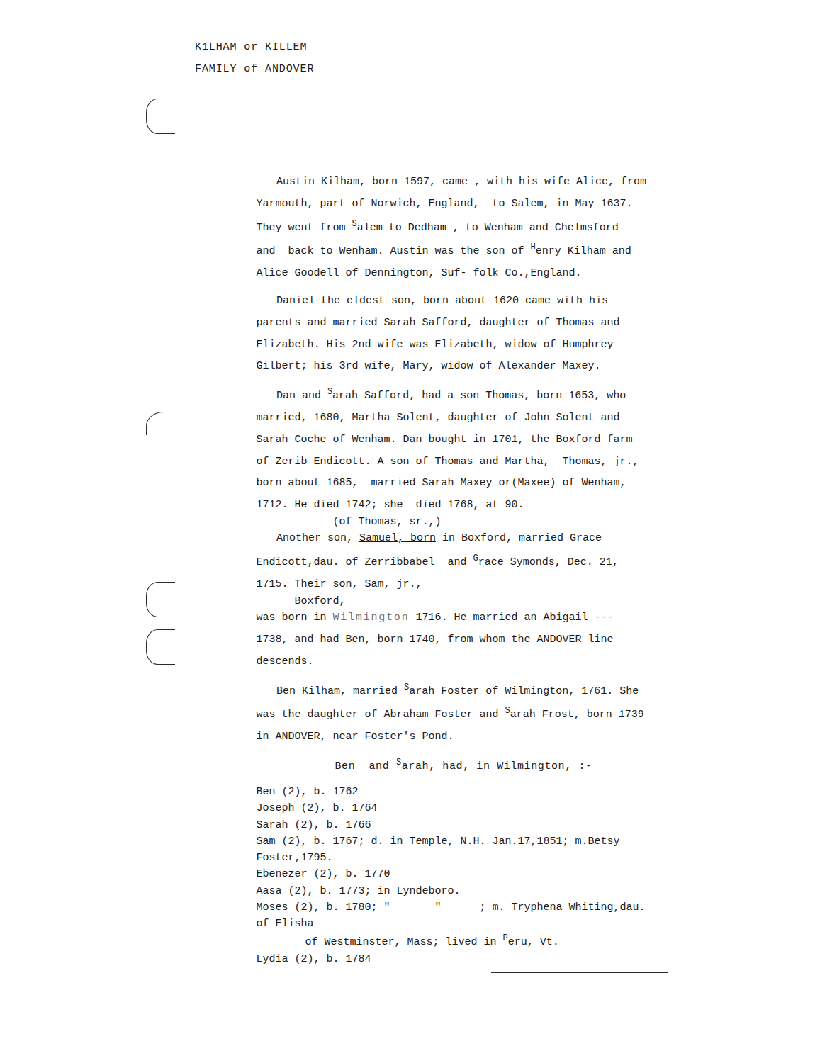K1LHAM or KILLEM
FAMILY of ANDOVER
Austin Kilham, born 1597, came , with his wife Alice, from Yarmouth, part of Norwich, England, to Salem, in May 1637. They went from Salem to Dedham , to Wenham and Chelmsford and back to Wenham. Austin was the son of Henry Kilham and Alice Goodell of Dennington, Suf- folk Co.,England.
Daniel the eldest son, born about 1620 came with his parents and married Sarah Safford, daughter of Thomas and Elizabeth. His 2nd wife was Elizabeth, widow of Humphrey Gilbert; his 3rd wife, Mary, widow of Alexander Maxey.
Dan and Sarah Safford, had a son Thomas, born 1653, who married, 1680, Martha Solent, daughter of John Solent and Sarah Coche of Wenham. Dan bought in 1701, the Boxford farm of Zerib Endicott. A son of Thomas and Martha, Thomas, jr., born about 1685, married Sarah Maxey or(Maxee) of Wenham, 1712. He died 1742; she died 1768, at 90.
(of Thomas, sr.,)
Another son, Samuel, born in Boxford, married Grace Endicott,dau. of Zerribbabel and Grace Symonds, Dec. 21, 1715. Their son, Sam, jr.,
Boxford,
was born in Wilmington 1716. He married an Abigail --- 1738, and had Ben, born 1740, from whom the ANDOVER line descends.
Ben Kilham, married Sarah Foster of Wilmington, 1761. She was the daughter of Abraham Foster and Sarah Frost, born 1739 in ANDOVER, near Foster's Pond.
Ben and Sarah, had, in Wilmington, :-
Ben (2), b. 1762
Joseph (2), b. 1764
Sarah (2), b. 1766
Sam (2), b. 1767; d. in Temple, N.H. Jan.17,1851; m.Betsy Foster,1795.
Ebenezer (2), b. 1770
Aasa (2), b. 1773; in Lyndeboro.
Moses (2), b. 1780; " " ; m. Tryphena Whiting,dau. of Elishaof Westminster, Mass; lived in Peru, Vt.
Lydia (2), b. 1784